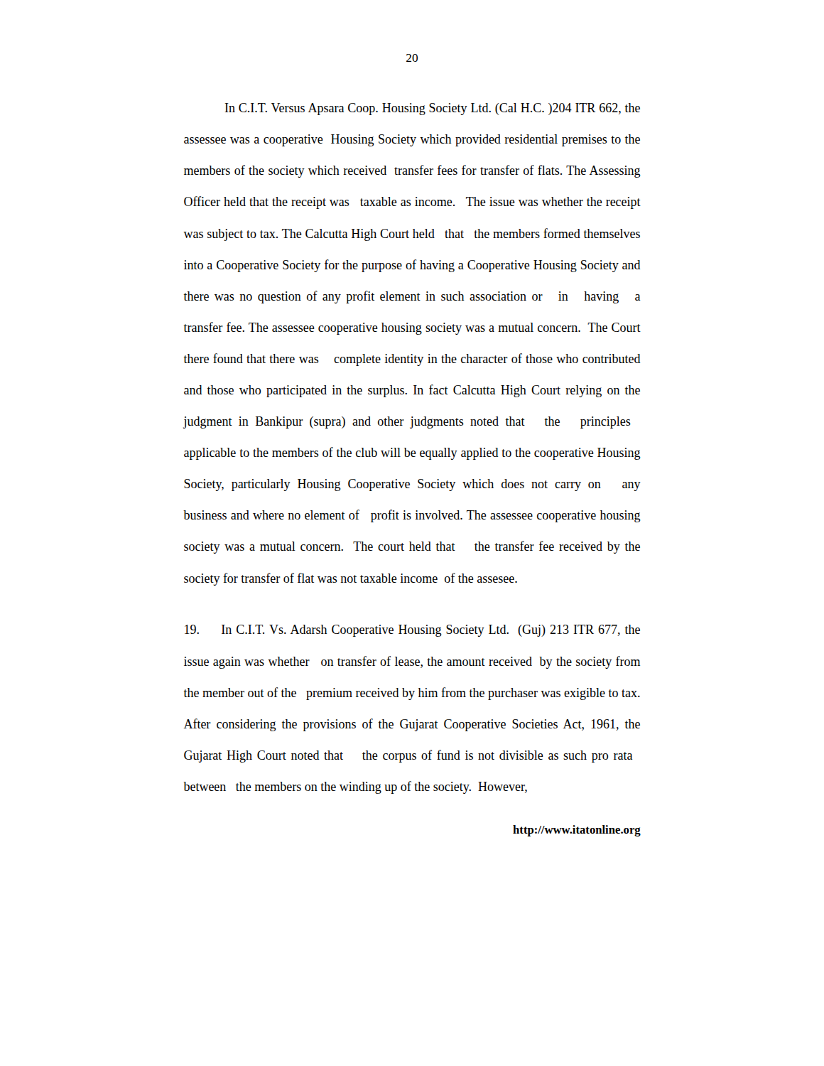20
In C.I.T. Versus Apsara Coop. Housing Society Ltd. (Cal H.C. )204 ITR 662, the assessee was a cooperative Housing Society which provided residential premises to the members of the society which received transfer fees for transfer of flats. The Assessing Officer held that the receipt was taxable as income. The issue was whether the receipt was subject to tax. The Calcutta High Court held that the members formed themselves into a Cooperative Society for the purpose of having a Cooperative Housing Society and there was no question of any profit element in such association or in having a transfer fee. The assessee cooperative housing society was a mutual concern. The Court there found that there was complete identity in the character of those who contributed and those who participated in the surplus. In fact Calcutta High Court relying on the judgment in Bankipur (supra) and other judgments noted that the principles applicable to the members of the club will be equally applied to the cooperative Housing Society, particularly Housing Cooperative Society which does not carry on any business and where no element of profit is involved. The assessee cooperative housing society was a mutual concern. The court held that the transfer fee received by the society for transfer of flat was not taxable income of the assesee.
19. In C.I.T. Vs. Adarsh Cooperative Housing Society Ltd. (Guj) 213 ITR 677, the issue again was whether on transfer of lease, the amount received by the society from the member out of the premium received by him from the purchaser was exigible to tax. After considering the provisions of the Gujarat Cooperative Societies Act, 1961, the Gujarat High Court noted that the corpus of fund is not divisible as such pro rata between the members on the winding up of the society. However,
http://www.itatonline.org